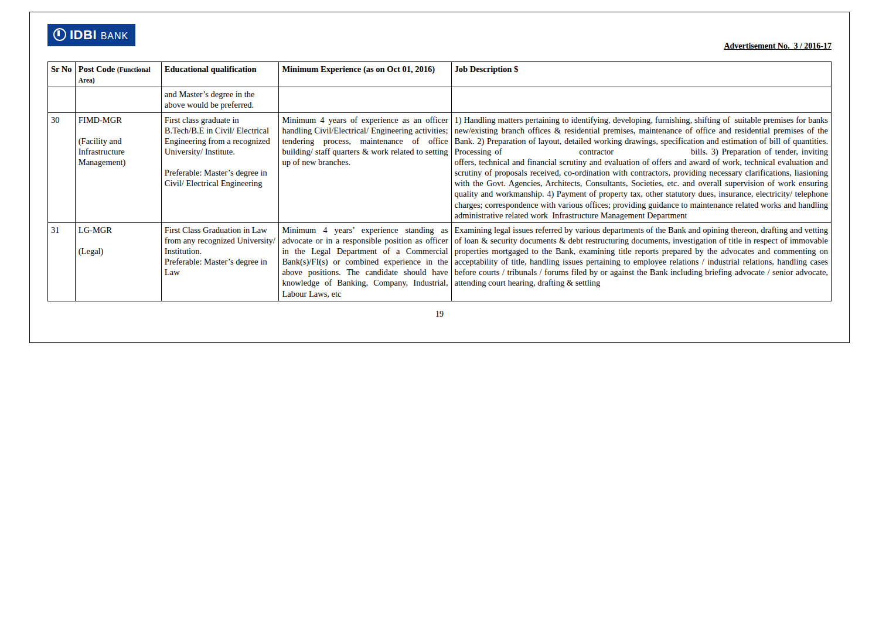IDBI BANK
Advertisement No. 3 / 2016-17
| Sr No | Post Code (Functional Area) | Educational qualification | Minimum Experience (as on Oct 01, 2016) | Job Description $ |
| --- | --- | --- | --- | --- |
| | | and Master’s degree in the above would be preferred. | | |
| 30 | FIMD-MGR (Facility and Infrastructure Management) | First class graduate in B.Tech/B.E in Civil/ Electrical Engineering from a recognized University/ Institute. Preferable: Master’s degree in Civil/ Electrical Engineering | Minimum 4 years of experience as an officer handling Civil/Electrical/ Engineering activities; tendering process, maintenance of office building/ staff quarters & work related to setting up of new branches. | 1) Handling matters pertaining to identifying, developing, furnishing, shifting of suitable premises for banks new/existing branch offices & residential premises, maintenance of office and residential premises of the Bank. 2) Preparation of layout, detailed working drawings, specification and estimation of bill of quantities. Processing of contractor bills. 3) Preparation of tender, inviting offers, technical and financial scrutiny and evaluation of offers and award of work, technical evaluation and scrutiny of proposals received, co-ordination with contractors, providing necessary clarifications, liasioning with the Govt. Agencies, Architects, Consultants, Societies, etc. and overall supervision of work ensuring quality and workmanship. 4) Payment of property tax, other statutory dues, insurance, electricity/ telephone charges; correspondence with various offices; providing guidance to maintenance related works and handling administrative related work Infrastructure Management Department |
| 31 | LG-MGR (Legal) | First Class Graduation in Law from any recognized University/ Institution. Preferable: Master’s degree in Law | Minimum 4 years’ experience standing as advocate or in a responsible position as officer in the Legal Department of a Commercial Bank(s)/FI(s) or combined experience in the above positions. The candidate should have knowledge of Banking, Company, Industrial, Labour Laws, etc | Examining legal issues referred by various departments of the Bank and opining thereon, drafting and vetting of loan & security documents & debt restructuring documents, investigation of title in respect of immovable properties mortgaged to the Bank, examining title reports prepared by the advocates and commenting on acceptability of title, handling issues pertaining to employee relations / industrial relations, handling cases before courts / tribunals / forums filed by or against the Bank including briefing advocate / senior advocate, attending court hearing, drafting & settling |
19